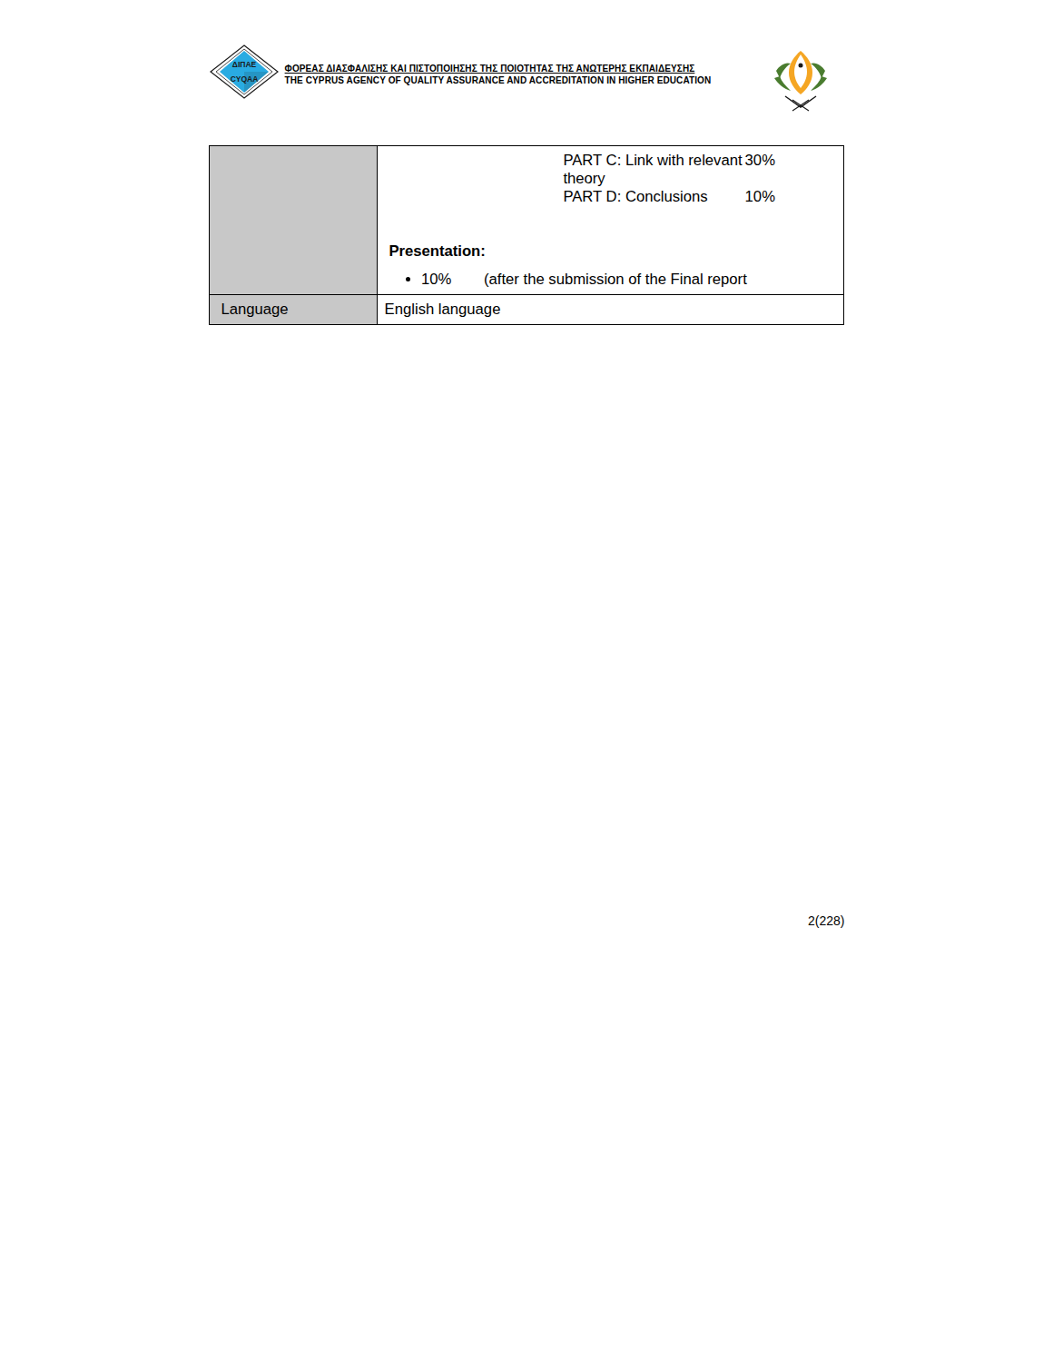ΔΙΠΑΕ CYQAA
ΦΟΡΕΑΣ ΔΙΑΣΦΑΛΙΣΗΣ ΚΑΙ ΠΙΣΤΟΠΟΙΗΣΗΣ ΤΗΣ ΠΟΙΟΤΗΤΑΣ ΤΗΣ ΑΝΩΤΕΡΗΣ ΕΚΠΑΙΔΕΥΣΗΣ
THE CYPRUS AGENCY OF QUALITY ASSURANCE AND ACCREDITATION IN HIGHER EDUCATION
| | PART C: Link with relevant theory 30% PART D: Conclusions 10% Presentation: 10% (after the submission of the Final report |
| Language | English language |
2(228)